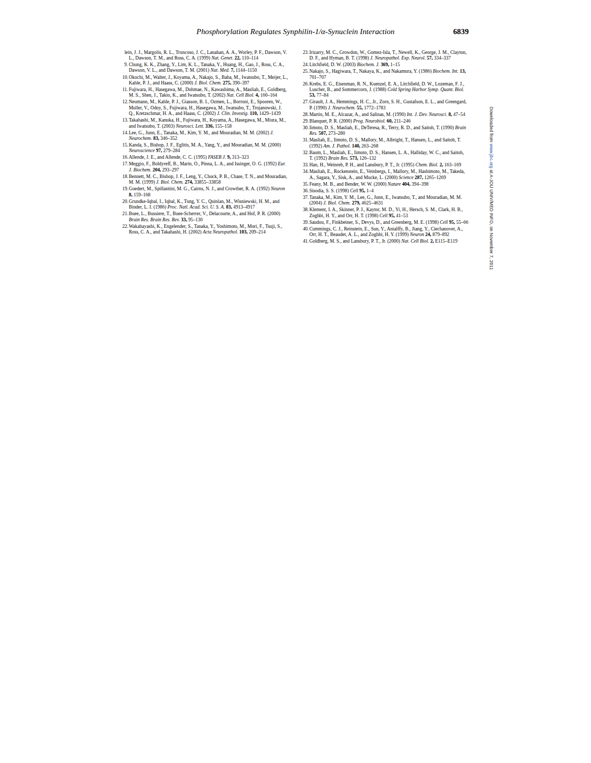Phosphorylation Regulates Synphilin-1/α-Synuclein Interaction 6839
lein, J. J., Margolis, R. L., Troncoso, J. C., Lanahan, A. A., Worley, P. F., Dawson, V. L., Dawson, T. M., and Ross, C. A. (1999) Nat. Genet. 22, 110–114
Chung, K. K., Zhang, Y., Lim, K. L., Tanaka, Y., Huang, H., Gao, J., Ross, C. A., Dawson, V. L., and Dawson, T. M. (2001) Nat. Med. 7, 1144–1150
Okochi, M., Walter, J., Koyama, A., Nakajo, S., Baba, M., Iwatsubo, T., Meijer, L., Kahle, P. J., and Haass, C. (2000) J. Biol. Chem. 275, 390–397
Fujiwara, H., Hasegawa, M., Dohmae, N., Kawashima, A., Masliah, E., Goldberg, M. S., Shen, J., Takio, K., and Iwatsubo, T. (2002) Nat. Cell Biol. 4, 160–164
Neumann, M., Kahle, P. J., Giasson, B. I., Ozmen, L., Borroni, E., Spooren, W., Muller, V., Odoy, S., Fujiwara, H., Hasegawa, M., Iwatsubo, T., Trojanowski, J. Q., Kretzschmar, H. A., and Haass, C. (2002) J. Clin. Investig. 110, 1429–1439
Takahashi, M., Kanuka, H., Fujiwara, H., Koyama, A., Hasegawa, M., Miura, M., and Iwatsubo, T. (2003) Neurosci. Lett. 336, 155–158
Lee, G., Junn, E., Tanaka, M., Kim, Y. M., and Mouradian, M. M. (2002) J. Neurochem. 83, 346–352
Kanda, S., Bishop, J. F., Eglitis, M. A., Yang, Y., and Mouradian, M. M. (2000) Neuroscience 97, 279–284
Allende, J. E., and Allende, C. C. (1995) FASEB J. 9, 313–323
Meggio, F., Boldyreff, B., Marin, O., Pinna, L. A., and Issinger, O. G. (1992) Eur. J. Biochem. 204, 293–297
Bennett, M. C., Bishop, J. F., Leng, Y., Chock, P. B., Chase, T. N., and Mouradian, M. M. (1999) J. Biol. Chem. 274, 33855–33858
Goedert, M., Spillantini, M. G., Cairns, N. J., and Crowther, R. A. (1992) Neuron 8, 159–168
Grundke-Iqbal, I., Iqbal, K., Tung, Y. C., Quinlan, M., Wisniewski, H. M., and Binder, L. I. (1986) Proc. Natl. Acad. Sci. U. S. A. 83, 4913–4917
Buee, L., Bussiere, T., Buee-Scherrer, V., Delacourte, A., and Hof, P. R. (2000) Brain Res. Brain Res. Rev. 33, 95–130
Wakabayashi, K., Engelender, S., Tanaka, Y., Yoshimoto, M., Mori, F., Tsuji, S., Ross, C. A., and Takahashi, H. (2002) Acta Neuropathol. 103, 209–214
Irizarry, M. C., Growdon, W., Gomez-Isla, T., Newell, K., George, J. M., Clayton, D. F., and Hyman, B. T. (1998) J. Neuropathol. Exp. Neurol. 57, 334–337
Litchfield, D. W. (2003) Biochem. J. 369, 1–15
Nakajo, S., Hagiwara, T., Nakaya, K., and Nakamura, Y. (1986) Biochem. Int. 13, 701–707
Krebs, E. G., Eisenman, R. N., Kuenzel, E. A., Litchfield, D. W., Lozeman, F. J., Luscher, B., and Sommercorn, J. (1988) Cold Spring Harbor Symp. Quant. Biol. 53, 77–84
Girault, J. A., Hemmings, H. C., Jr., Zorn, S. H., Gustafson, E. L., and Greengard, P. (1990) J. Neurochem. 55, 1772–1783
Martin, M. E., Alcazar, A., and Salinas, M. (1990) Int. J. Dev. Neurosci. 8, 47–54
Blanquet, P. R. (2000) Prog. Neurobiol. 60, 211–246
Iimoto, D. S., Masliah, E., DeTeresa, R., Terry, R. D., and Saitoh, T. (1990) Brain Res. 507, 273–280
Masliah, E., Iimoto, D. S., Mallory, M., Albright, T., Hansen, L., and Saitoh, T. (1992) Am. J. Pathol. 140, 263–268
Baum, L., Masliah, E., Iimoto, D. S., Hansen, L. A., Halliday, W. C., and Saitoh, T. (1992) Brain Res. 573, 126–132
Han, H., Weinreb, P. H., and Lansbury, P. T., Jr. (1995) Chem. Biol. 2, 163–169
Masliah, E., Rockenstein, E., Veinbergs, I., Mallory, M., Hashimoto, M., Takeda, A., Sagara, Y., Sisk, A., and Mucke, L. (2000) Science 287, 1265–1269
Feany, M. B., and Bender, W. W. (2000) Nature 404, 394–398
Sisodia, S. S. (1998) Cell 95, 1–4
Tanaka, M., Kim, Y. M., Lee, G., Junn, E., Iwatsubo, T., and Mouradian, M. M. (2004) J. Biol. Chem. 279, 4625–4631
Klement, I. A., Skinner, P. J., Kaytor, M. D., Yi, H., Hersch, S. M., Clark, H. B., Zoghbi, H. Y., and Orr, H. T. (1998) Cell 95, 41–53
Saudou, F., Finkbeiner, S., Devys, D., and Greenberg, M. E. (1998) Cell 95, 55–66
Cummings, C. J., Reinstein, E., Sun, Y., Antalffy, B., Jiang, Y., Ciechanover, A., Orr, H. T., Beaudet, A. L., and Zoghbi, H. Y. (1999) Neuron 24, 879–892
Goldberg, M. S., and Lansbury, P. T., Jr. (2000) Nat. Cell Biol. 2, E115–E119
Downloaded from www.jbc.org at A-JOU UNIV/MED INFO, on November 7, 2011